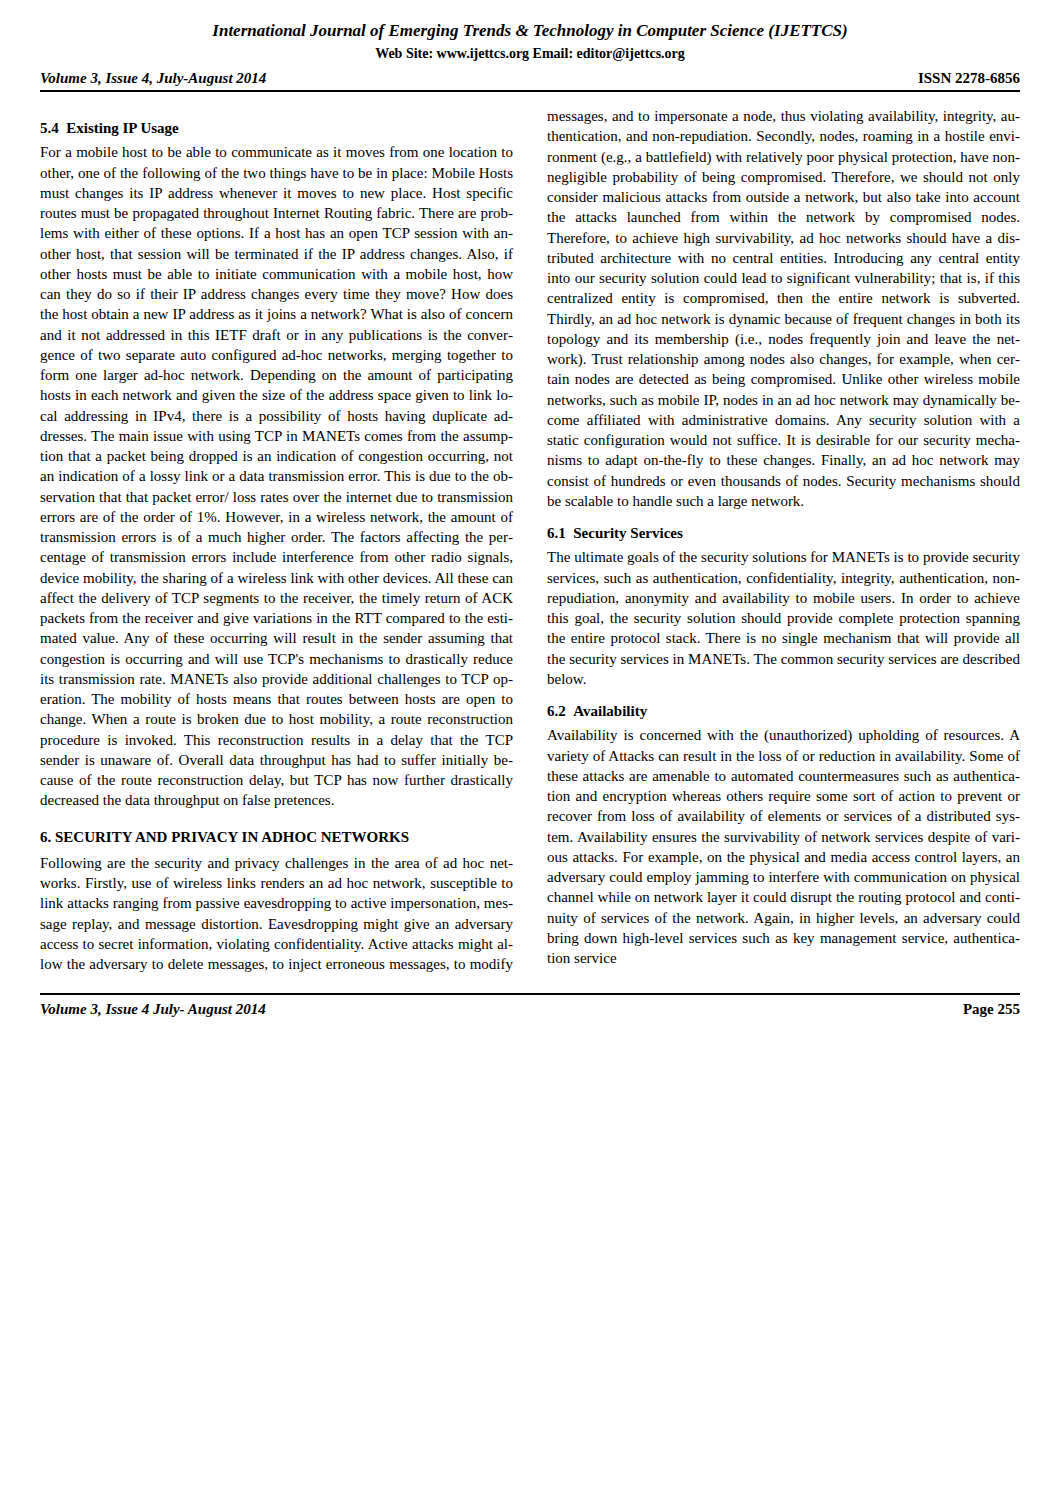International Journal of Emerging Trends & Technology in Computer Science (IJETTCS)
Web Site: www.ijettcs.org Email: editor@ijettcs.org
Volume 3, Issue 4, July-August 2014 ISSN 2278-6856
5.4 Existing IP Usage
For a mobile host to be able to communicate as it moves from one location to other, one of the following of the two things have to be in place: Mobile Hosts must changes its IP address whenever it moves to new place. Host specific routes must be propagated throughout Internet Routing fabric. There are problems with either of these options. If a host has an open TCP session with another host, that session will be terminated if the IP address changes. Also, if other hosts must be able to initiate communication with a mobile host, how can they do so if their IP address changes every time they move? How does the host obtain a new IP address as it joins a network? What is also of concern and it not addressed in this IETF draft or in any publications is the convergence of two separate auto configured ad-hoc networks, merging together to form one larger ad-hoc network. Depending on the amount of participating hosts in each network and given the size of the address space given to link local addressing in IPv4, there is a possibility of hosts having duplicate addresses. The main issue with using TCP in MANETs comes from the assumption that a packet being dropped is an indication of congestion occurring, not an indication of a lossy link or a data transmission error. This is due to the observation that that packet error/ loss rates over the internet due to transmission errors are of the order of 1%. However, in a wireless network, the amount of transmission errors is of a much higher order. The factors affecting the percentage of transmission errors include interference from other radio signals, device mobility, the sharing of a wireless link with other devices. All these can affect the delivery of TCP segments to the receiver, the timely return of ACK packets from the receiver and give variations in the RTT compared to the estimated value. Any of these occurring will result in the sender assuming that congestion is occurring and will use TCP's mechanisms to drastically reduce its transmission rate. MANETs also provide additional challenges to TCP operation. The mobility of hosts means that routes between hosts are open to change. When a route is broken due to host mobility, a route reconstruction procedure is invoked. This reconstruction results in a delay that the TCP sender is unaware of. Overall data throughput has had to suffer initially because of the route reconstruction delay, but TCP has now further drastically decreased the data throughput on false pretences.
6. Security and Privacy in adhoc networks
Following are the security and privacy challenges in the area of ad hoc networks. Firstly, use of wireless links renders an ad hoc network, susceptible to link attacks ranging from passive eavesdropping to active impersonation, message replay, and message distortion. Eavesdropping might give an adversary access to secret information, violating confidentiality. Active attacks might allow the adversary to delete messages, to inject erroneous messages, to modify messages, and to impersonate a node, thus violating availability, integrity, authentication, and non-repudiation. Secondly, nodes, roaming in a hostile environment (e.g., a battlefield) with relatively poor physical protection, have non-negligible probability of being compromised. Therefore, we should not only consider malicious attacks from outside a network, but also take into account the attacks launched from within the network by compromised nodes. Therefore, to achieve high survivability, ad hoc networks should have a distributed architecture with no central entities. Introducing any central entity into our security solution could lead to significant vulnerability; that is, if this centralized entity is compromised, then the entire network is subverted. Thirdly, an ad hoc network is dynamic because of frequent changes in both its topology and its membership (i.e., nodes frequently join and leave the network). Trust relationship among nodes also changes, for example, when certain nodes are detected as being compromised. Unlike other wireless mobile networks, such as mobile IP, nodes in an ad hoc network may dynamically become affiliated with administrative domains. Any security solution with a static configuration would not suffice. It is desirable for our security mechanisms to adapt on-the-fly to these changes. Finally, an ad hoc network may consist of hundreds or even thousands of nodes. Security mechanisms should be scalable to handle such a large network.
6.1 Security Services
The ultimate goals of the security solutions for MANETs is to provide security services, such as authentication, confidentiality, integrity, authentication, non-repudiation, anonymity and availability to mobile users. In order to achieve this goal, the security solution should provide complete protection spanning the entire protocol stack. There is no single mechanism that will provide all the security services in MANETs. The common security services are described below.
6.2 Availability
Availability is concerned with the (unauthorized) upholding of resources. A variety of Attacks can result in the loss of or reduction in availability. Some of these attacks are amenable to automated countermeasures such as authentication and encryption whereas others require some sort of action to prevent or recover from loss of availability of elements or services of a distributed system. Availability ensures the survivability of network services despite of various attacks. For example, on the physical and media access control layers, an adversary could employ jamming to interfere with communication on physical channel while on network layer it could disrupt the routing protocol and continuity of services of the network. Again, in higher levels, an adversary could bring down high-level services such as key management service, authentication service
Volume 3, Issue 4 July- August 2014 Page 255